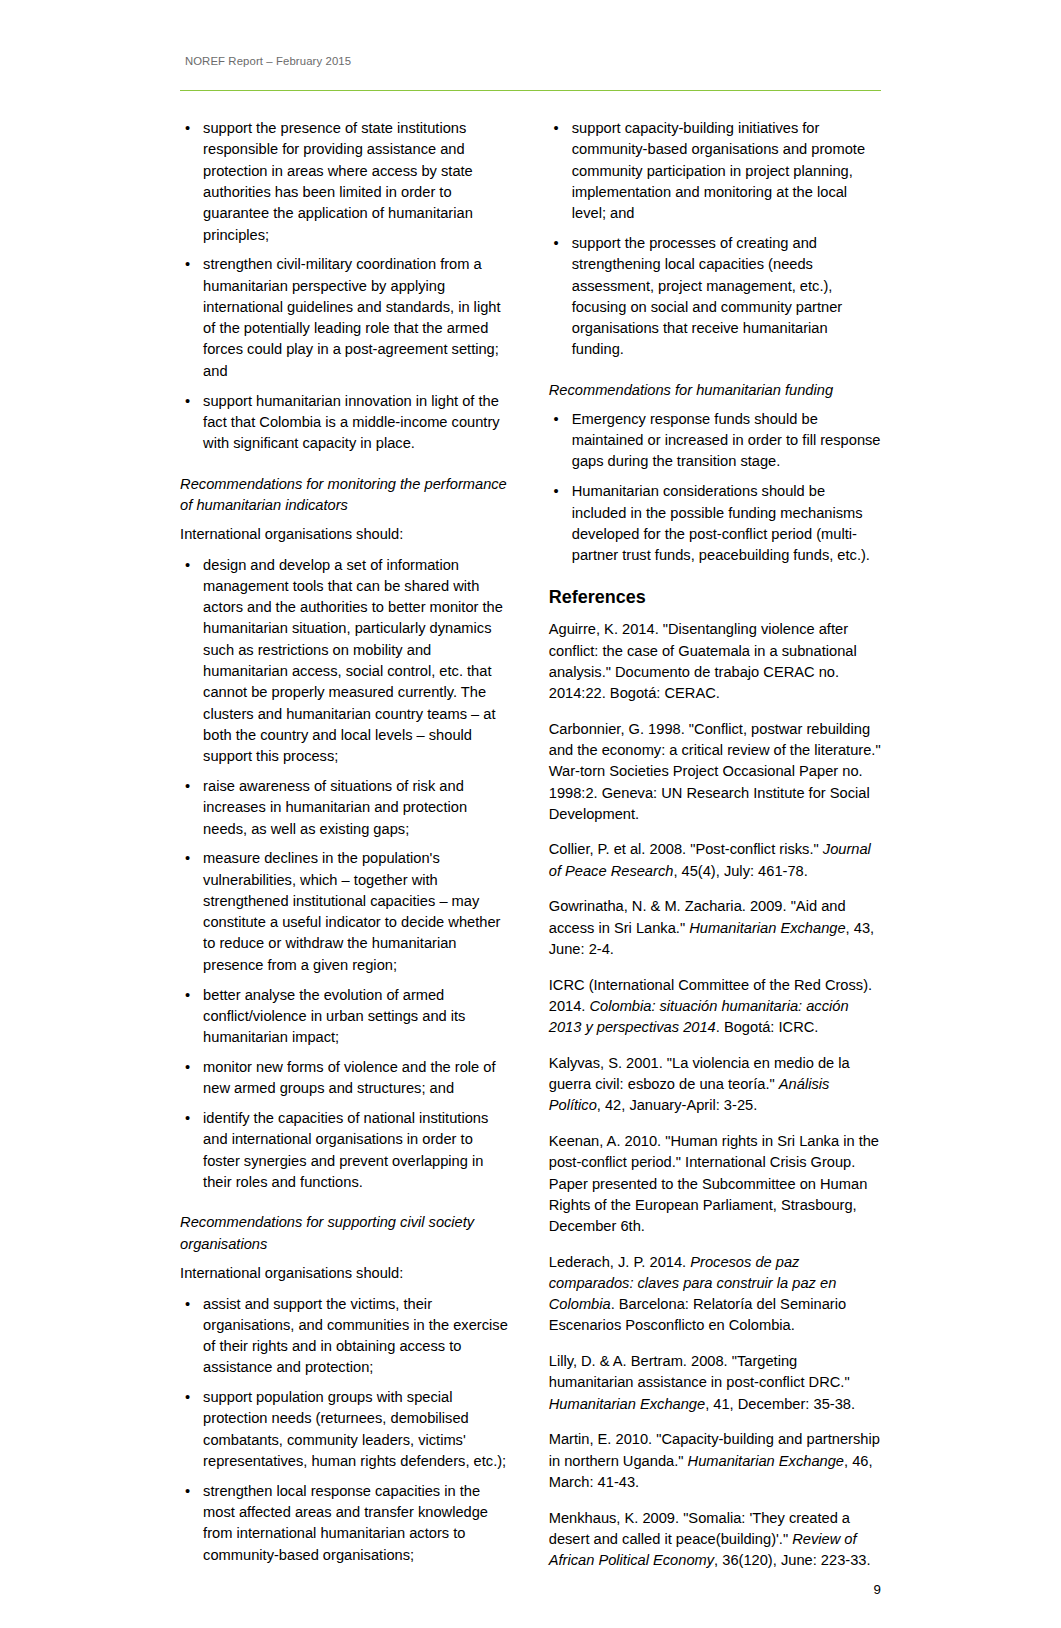NOREF Report – February 2015
support the presence of state institutions responsible for providing assistance and protection in areas where access by state authorities has been limited in order to guarantee the application of humanitarian principles;
strengthen civil-military coordination from a humanitarian perspective by applying international guidelines and standards, in light of the potentially leading role that the armed forces could play in a post-agreement setting; and
support humanitarian innovation in light of the fact that Colombia is a middle-income country with significant capacity in place.
Recommendations for monitoring the performance of humanitarian indicators
International organisations should:
design and develop a set of information management tools that can be shared with actors and the authorities to better monitor the humanitarian situation, particularly dynamics such as restrictions on mobility and humanitarian access, social control, etc. that cannot be properly measured currently. The clusters and humanitarian country teams – at both the country and local levels – should support this process;
raise awareness of situations of risk and increases in humanitarian and protection needs, as well as existing gaps;
measure declines in the population's vulnerabilities, which – together with strengthened institutional capacities – may constitute a useful indicator to decide whether to reduce or withdraw the humanitarian presence from a given region;
better analyse the evolution of armed conflict/violence in urban settings and its humanitarian impact;
monitor new forms of violence and the role of new armed groups and structures; and
identify the capacities of national institutions and international organisations in order to foster synergies and prevent overlapping in their roles and functions.
Recommendations for supporting civil society organisations
International organisations should:
assist and support the victims, their organisations, and communities in the exercise of their rights and in obtaining access to assistance and protection;
support population groups with special protection needs (returnees, demobilised combatants, community leaders, victims' representatives, human rights defenders, etc.);
strengthen local response capacities in the most affected areas and transfer knowledge from international humanitarian actors to community-based organisations;
support capacity-building initiatives for community-based organisations and promote community participation in project planning, implementation and monitoring at the local level; and
support the processes of creating and strengthening local capacities (needs assessment, project management, etc.), focusing on social and community partner organisations that receive humanitarian funding.
Recommendations for humanitarian funding
Emergency response funds should be maintained or increased in order to fill response gaps during the transition stage.
Humanitarian considerations should be included in the possible funding mechanisms developed for the post-conflict period (multi-partner trust funds, peacebuilding funds, etc.).
References
Aguirre, K. 2014. "Disentangling violence after conflict: the case of Guatemala in a subnational analysis." Documento de trabajo CERAC no. 2014:22. Bogotá: CERAC.
Carbonnier, G. 1998. "Conflict, postwar rebuilding and the economy: a critical review of the literature." War-torn Societies Project Occasional Paper no. 1998:2. Geneva: UN Research Institute for Social Development.
Collier, P. et al. 2008. "Post-conflict risks." Journal of Peace Research, 45(4), July: 461-78.
Gowrinatha, N. & M. Zacharia. 2009. "Aid and access in Sri Lanka." Humanitarian Exchange, 43, June: 2-4.
ICRC (International Committee of the Red Cross). 2014. Colombia: situación humanitaria: acción 2013 y perspectivas 2014. Bogotá: ICRC.
Kalyvas, S. 2001. "La violencia en medio de la guerra civil: esbozo de una teoría." Análisis Político, 42, January-April: 3-25.
Keenan, A. 2010. "Human rights in Sri Lanka in the post-conflict period." International Crisis Group. Paper presented to the Subcommittee on Human Rights of the European Parliament, Strasbourg, December 6th.
Lederach, J. P. 2014. Procesos de paz comparados: claves para construir la paz en Colombia. Barcelona: Relatoría del Seminario Escenarios Posconflicto en Colombia.
Lilly, D. & A. Bertram. 2008. "Targeting humanitarian assistance in post-conflict DRC." Humanitarian Exchange, 41, December: 35-38.
Martin, E. 2010. "Capacity-building and partnership in northern Uganda." Humanitarian Exchange, 46, March: 41-43.
Menkhaus, K. 2009. "Somalia: 'They created a desert and called it peace(building)'." Review of African Political Economy, 36(120), June: 223-33.
9